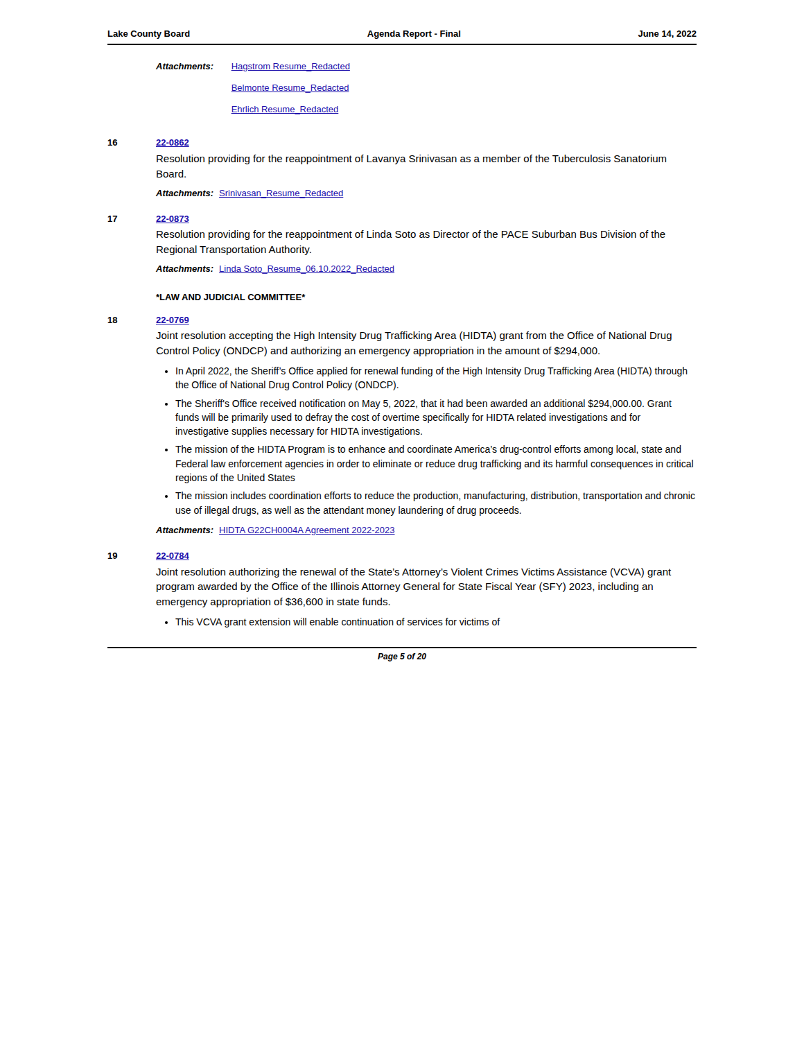Lake County Board
Agenda Report - Final
June 14, 2022
Attachments: Hagstrom Resume_Redacted Belmonte Resume_Redacted Ehrlich Resume_Redacted
1622-0862
Resolution providing for the reappointment of Lavanya Srinivasan as a member of the Tuberculosis Sanatorium Board.
Attachments: Srinivasan_Resume_Redacted
1722-0873
Resolution providing for the reappointment of Linda Soto as Director of the PACE Suburban Bus Division of the Regional Transportation Authority.
Attachments: Linda Soto_Resume_06.10.2022_Redacted
*LAW AND JUDICIAL COMMITTEE*
1822-0769
Joint resolution accepting the High Intensity Drug Trafficking Area (HIDTA) grant from the Office of National Drug Control Policy (ONDCP) and authorizing an emergency appropriation in the amount of $294,000.
In April 2022, the Sheriff’s Office applied for renewal funding of the High Intensity Drug Trafficking Area (HIDTA) through the Office of National Drug Control Policy (ONDCP).
The Sheriff's Office received notification on May 5, 2022, that it had been awarded an additional $294,000.00. Grant funds will be primarily used to defray the cost of overtime specifically for HIDTA related investigations and for investigative supplies necessary for HIDTA investigations.
The mission of the HIDTA Program is to enhance and coordinate America’s drug-control efforts among local, state and Federal law enforcement agencies in order to eliminate or reduce drug trafficking and its harmful consequences in critical regions of the United States
The mission includes coordination efforts to reduce the production, manufacturing, distribution, transportation and chronic use of illegal drugs, as well as the attendant money laundering of drug proceeds.
Attachments: HIDTA G22CH0004A Agreement 2022-2023
1922-0784
Joint resolution authorizing the renewal of the State’s Attorney’s Violent Crimes Victims Assistance (VCVA) grant program awarded by the Office of the Illinois Attorney General for State Fiscal Year (SFY) 2023, including an emergency appropriation of $36,600 in state funds.
This VCVA grant extension will enable continuation of services for victims of
Page 5 of 20